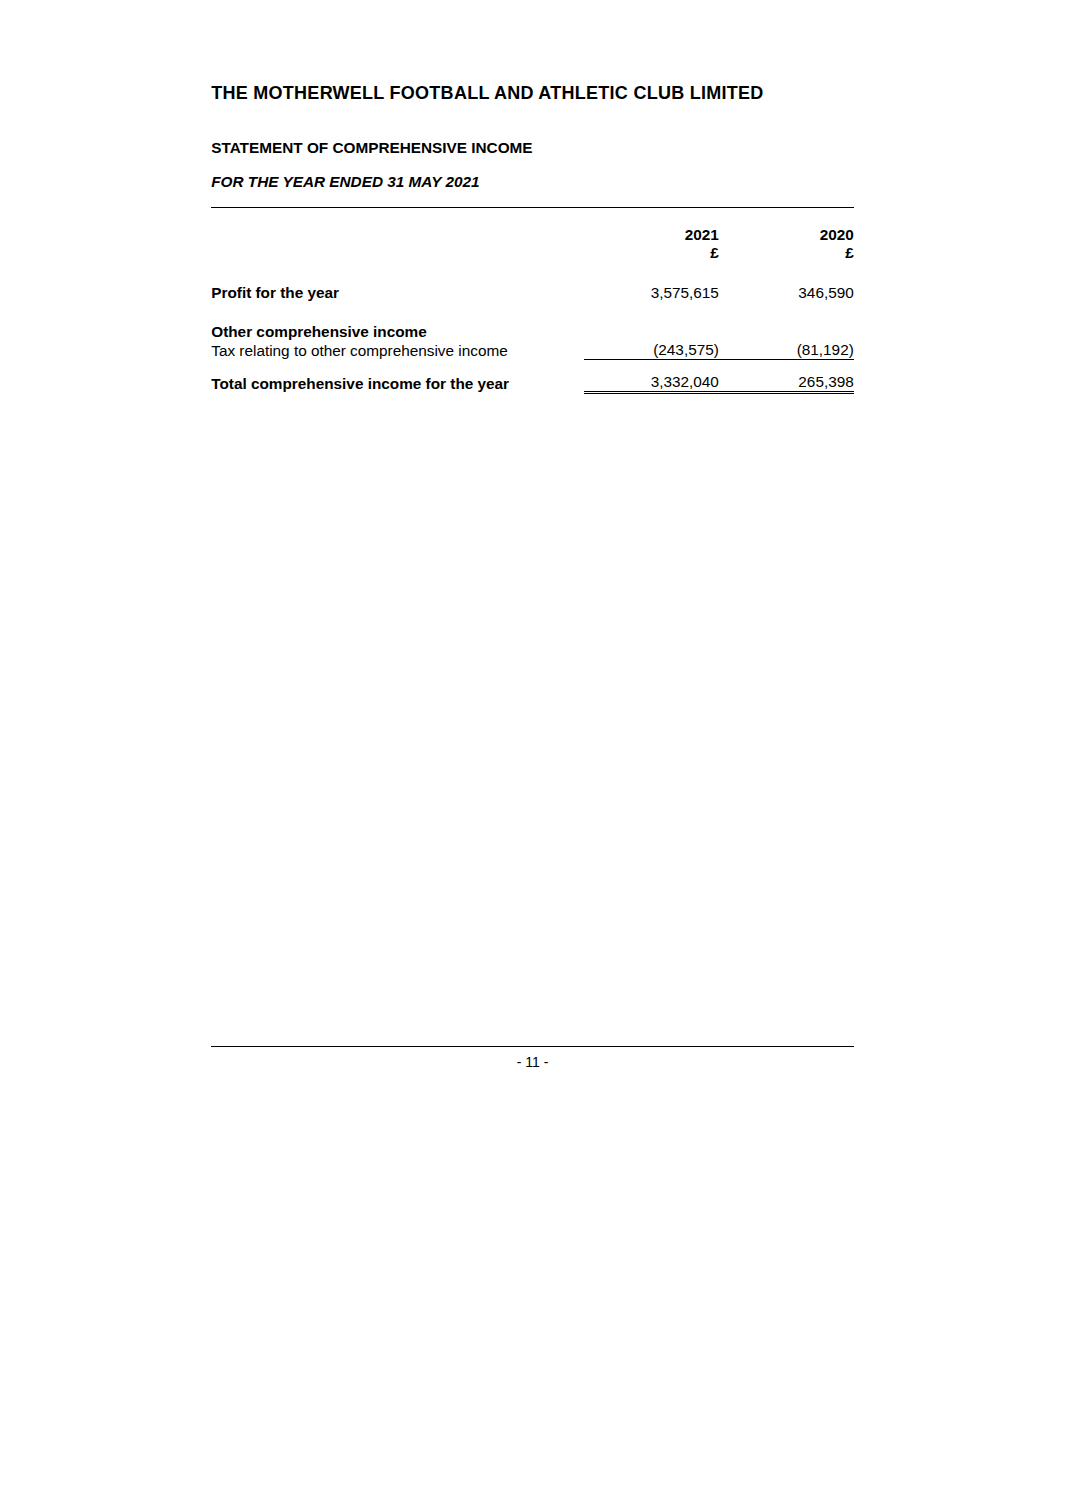THE MOTHERWELL FOOTBALL AND ATHLETIC CLUB LIMITED
STATEMENT OF COMPREHENSIVE INCOME
FOR THE YEAR ENDED 31 MAY 2021
| | 2021 | 2020 |
| --- | --- | --- |
| | £ | £ |
| Profit for the year | 3,575,615 | 346,590 |
| Other comprehensive income | | |
| Tax relating to other comprehensive income | (243,575) | (81,192) |
| Total comprehensive income for the year | 3,332,040 | 265,398 |
- 11 -